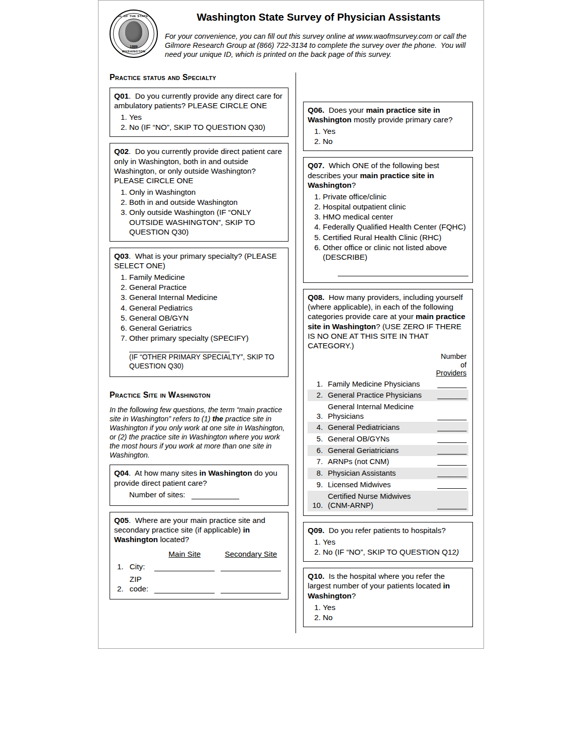SEAL OF THE STATE OF
1889
WASHINGTON
Washington State Survey of Physician Assistants
For your convenience, you can fill out this survey online at www.waofmsurvey.com or call the Gilmore Research Group at (866) 722-3134 to complete the survey over the phone. You will need your unique ID, which is printed on the back page of this survey.
Practice status and Specialty
Q01. Do you currently provide any direct care for ambulatory patients? PLEASE CIRCLE ONE
Yes
No (IF “NO”, SKIP TO QUESTION Q30)
Q02. Do you currently provide direct patient care only in Washington, both in and outside Washington, or only outside Washington? PLEASE CIRCLE ONE
Only in Washington
Both in and outside Washington
Only outside Washington (IF “ONLY OUTSIDE WASHINGTON”, SKIP TO QUESTION Q30)
Q03. What is your primary specialty? (PLEASE SELECT ONE)
Family Medicine
General Practice
General Internal Medicine
General Pediatrics
General OB/GYN
General Geriatrics
Other primary specialty (SPECIFY)
(IF “OTHER PRIMARY SPECIALTY”, SKIP TO QUESTION Q30)
Practice Site in Washington
In the following few questions, the term “main practice site in Washington” refers to (1) the practice site in Washington if you only work at one site in Washington, or (2) the practice site in Washington where you work the most hours if you work at more than one site in Washington.
Q04. At how many sites in Washington do you provide direct patient care?
Number of sites:
Q05. Where are your main practice site and secondary practice site (if applicable) in Washington located?
| | | Main Site | Secondary Site |
| 1. | City: | | |
| 2. | ZIP code: | | |
Q06. Does your main practice site in Washington mostly provide primary care?
Yes
No
Q07. Which ONE of the following best describes your main practice site in Washington?
Private office/clinic
Hospital outpatient clinic
HMO medical center
Federally Qualified Health Center (FQHC)
Certified Rural Health Clinic (RHC)
Other office or clinic not listed above (DESCRIBE)
Q08. How many providers, including yourself (where applicable), in each of the following categories provide care at your main practice site in Washington? (USE ZERO IF THERE IS NO ONE AT THIS SITE IN THAT CATEGORY.)
Number
of
Providers
| 1. | Family Medicine Physicians | _______ |
| 2. | General Practice Physicians | _______ |
| 3. | General Internal Medicine Physicians | _______ |
| 4. | General Pediatricians | _______ |
| 5. | General OB/GYNs | _______ |
| 6. | General Geriatricians | _______ |
| 7. | ARNPs (not CNM) | _______ |
| 8. | Physician Assistants | _______ |
| 9. | Licensed Midwives | _______ |
| 10. | Certified Nurse Midwives (CNM-ARNP) | _______ |
Q09. Do you refer patients to hospitals?
Yes
No (IF “NO”, SKIP TO QUESTION Q12)
Q10. Is the hospital where you refer the largest number of your patients located in Washington?
Yes
No